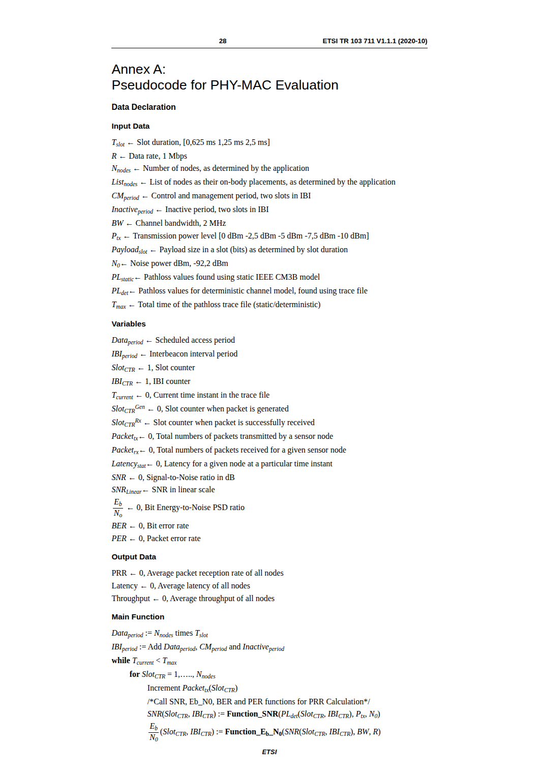28
ETSI TR 103 711 V1.1.1 (2020-10)
Annex A:Pseudocode for PHY-MAC Evaluation
Data Declaration
Input Data
Tslot ← Slot duration, [0,625 ms 1,25 ms 2,5 ms]
R ← Data rate, 1 Mbps
Nnodes ← Number of nodes, as determined by the application
Listnodes ← List of nodes as their on-body placements, as determined by the application
CMperiod ← Control and management period, two slots in IBI
Inactiveperiod ← Inactive period, two slots in IBI
BW ← Channel bandwidth, 2 MHz
Ptx ← Transmission power level [0 dBm -2,5 dBm -5 dBm -7,5 dBm -10 dBm]
Payloadslot ← Payload size in a slot (bits) as determined by slot duration
N0← Noise power dBm, -92,2 dBm
PLstatic← Pathloss values found using static IEEE CM3B model
PLdet← Pathloss values for deterministic channel model, found using trace file
Tmax ← Total time of the pathloss trace file (static/deterministic)
Variables
Dataperiod ← Scheduled access period
IBIperiod ← Interbeacon interval period
SlotCTR ← 1, Slot counter
IBICTR ← 1, IBI counter
Tcurrent ← 0, Current time instant in the trace file
SlotCTRGen ← 0, Slot counter when packet is generated
SlotCTRRx ← Slot counter when packet is successfully received
Packettx← 0, Total numbers of packets transmitted by a sensor node
Packetrx← 0, Total numbers of packets received for a given sensor node
Latencystat← 0, Latency for a given node at a particular time instant
SNR ← 0, Signal-to-Noise ratio in dB
SNRLinear← SNR in linear scale
Eb No ← 0, Bit Energy-to-Noise PSD ratio
BER ← 0, Bit error rate
PER ← 0, Packet error rate
Output Data
PRR ← 0, Average packet reception rate of all nodes
Latency ← 0, Average latency of all nodes
Throughput ← 0, Average throughput of all nodes
Main Function
Dataperiod := Nnodes times Tslot
IBIperiod := Add Dataperiod, CMperiod and Inactiveperiod
while Tcurrent < Tmax
for SlotCTR = 1,….., Nnodes
Increment Packettx(SlotCTR)
/*Call SNR, Eb_N0, BER and PER functions for PRR Calculation*/
SNR(SlotCTR, IBICTR) := Function_SNR(PLdet(SlotCTR, IBICTR), Ptx, N0)
Eb N0(SlotCTR, IBICTR) := Function_Eb_N0(SNR(SlotCTR, IBICTR), BW, R)
ETSI